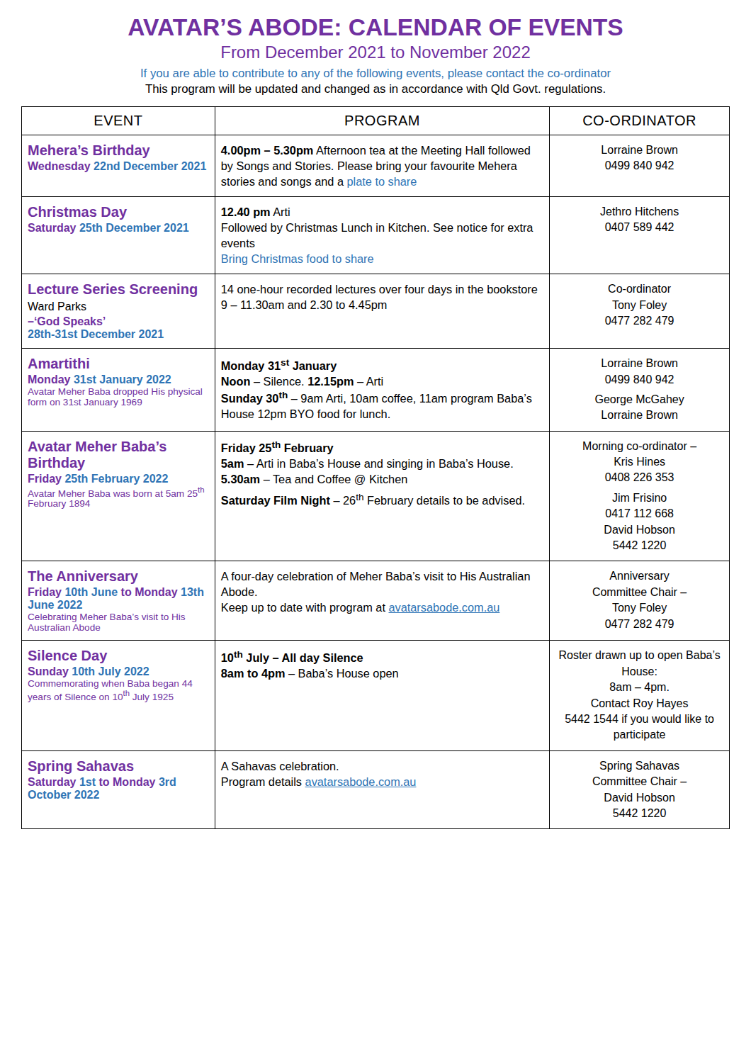AVATAR’S ABODE: CALENDAR OF EVENTS
From December 2021 to November 2022
If you are able to contribute to any of the following events, please contact the co-ordinator
This program will be updated and changed as in accordance with Qld Govt. regulations.
| EVENT | PROGRAM | CO‑ORDINATOR |
| --- | --- | --- |
| Mehera’s Birthday Wednesday 22nd December 2021 | 4.00pm – 5.30pm Afternoon tea at the Meeting Hall followed by Songs and Stories. Please bring your favourite Mehera stories and songs and a plate to share | Lorraine Brown 0499 840 942 |
| Christmas Day Saturday 25th December 2021 | 12.40 pm Arti Followed by Christmas Lunch in Kitchen. See notice for extra events Bring Christmas food to share | Jethro Hitchens 0407 589 442 |
| Lecture Series Screening Ward Parks –‘God Speaks’ 28th-31st December 2021 | 14 one-hour recorded lectures over four days in the bookstore 9 – 11.30am and 2.30 to 4.45pm | Co-ordinator Tony Foley 0477 282 479 |
| Amartithi Monday 31st January 2022 Avatar Meher Baba dropped His physical form on 31st January 1969 | Monday 31 st January Noon – Silence. 12.15pm – Arti Sunday 30 th – 9am Arti, 10am coffee, 11am program Baba’s House 12pm BYO food for lunch. | Lorraine Brown 0499 840 942 George McGahey Lorraine Brown |
| Avatar Meher Baba’s Birthday Friday 25th February 2022 Avatar Meher Baba was born at 5am 25 th February 1894 | Friday 25 th February 5am – Arti in Baba’s House and singing in Baba’s House. 5.30am – Tea and Coffee @ Kitchen Saturday Film Night – 26 th February details to be advised. | Morning co-ordinator – Kris Hines 0408 226 353 Jim Frisino 0417 112 668 David Hobson 5442 1220 |
| The Anniversary Friday 10th June to Monday 13th June 2022 Celebrating Meher Baba’s visit to His Australian Abode | A four-day celebration of Meher Baba’s visit to His Australian Abode. Keep up to date with program at avatarsabode.com.au | Anniversary Committee Chair – Tony Foley 0477 282 479 |
| Silence Day Sunday 10th July 2022 Commemorating when Baba began 44 years of Silence on 10 th July 1925 | 10 th July – All day Silence 8am to 4pm – Baba’s House open | Roster drawn up to open Baba’s House: 8am – 4pm. Contact Roy Hayes 5442 1544 if you would like to participate |
| Spring Sahavas Saturday 1st to Monday 3rd October 2022 | A Sahavas celebration. Program details avatarsabode.com.au | Spring Sahavas Committee Chair – David Hobson 5442 1220 |